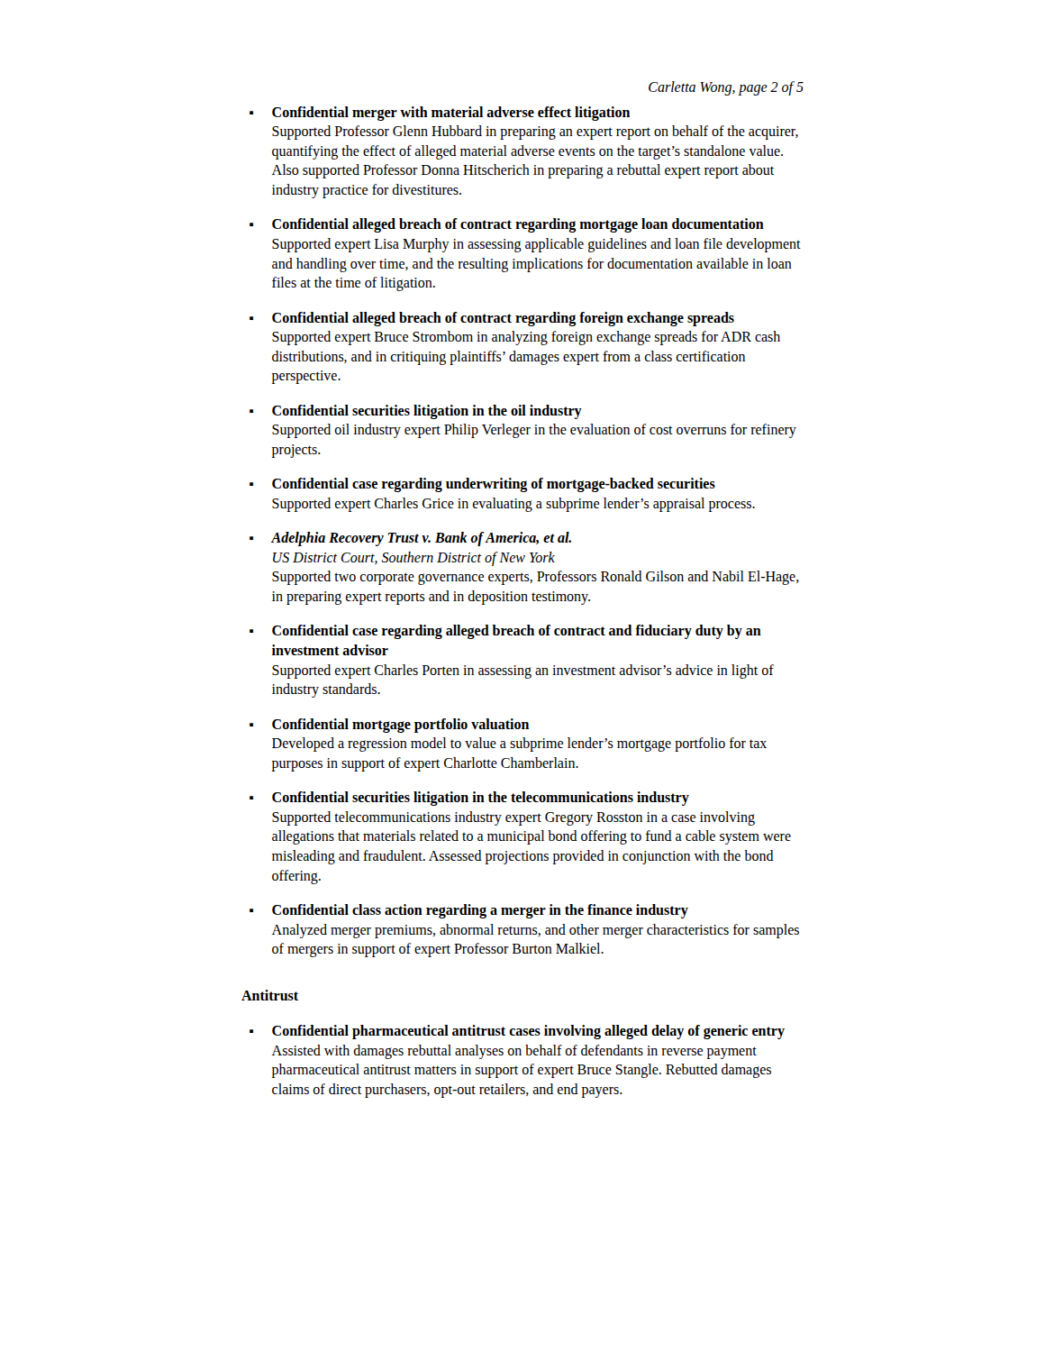Carletta Wong, page 2 of 5
Confidential merger with material adverse effect litigation Supported Professor Glenn Hubbard in preparing an expert report on behalf of the acquirer, quantifying the effect of alleged material adverse events on the target’s standalone value. Also supported Professor Donna Hitscherich in preparing a rebuttal expert report about industry practice for divestitures.
Confidential alleged breach of contract regarding mortgage loan documentation Supported expert Lisa Murphy in assessing applicable guidelines and loan file development and handling over time, and the resulting implications for documentation available in loan files at the time of litigation.
Confidential alleged breach of contract regarding foreign exchange spreads Supported expert Bruce Strombom in analyzing foreign exchange spreads for ADR cash distributions, and in critiquing plaintiffs’ damages expert from a class certification perspective.
Confidential securities litigation in the oil industry Supported oil industry expert Philip Verleger in the evaluation of cost overruns for refinery projects.
Confidential case regarding underwriting of mortgage-backed securities Supported expert Charles Grice in evaluating a subprime lender’s appraisal process.
Adelphia Recovery Trust v. Bank of America, et al. US District Court, Southern District of New York Supported two corporate governance experts, Professors Ronald Gilson and Nabil El-Hage, in preparing expert reports and in deposition testimony.
Confidential case regarding alleged breach of contract and fiduciary duty by an investment advisor Supported expert Charles Porten in assessing an investment advisor’s advice in light of industry standards.
Confidential mortgage portfolio valuation Developed a regression model to value a subprime lender’s mortgage portfolio for tax purposes in support of expert Charlotte Chamberlain.
Confidential securities litigation in the telecommunications industry Supported telecommunications industry expert Gregory Rosston in a case involving allegations that materials related to a municipal bond offering to fund a cable system were misleading and fraudulent. Assessed projections provided in conjunction with the bond offering.
Confidential class action regarding a merger in the finance industry Analyzed merger premiums, abnormal returns, and other merger characteristics for samples of mergers in support of expert Professor Burton Malkiel.
Antitrust
Confidential pharmaceutical antitrust cases involving alleged delay of generic entry Assisted with damages rebuttal analyses on behalf of defendants in reverse payment pharmaceutical antitrust matters in support of expert Bruce Stangle. Rebutted damages claims of direct purchasers, opt-out retailers, and end payers.